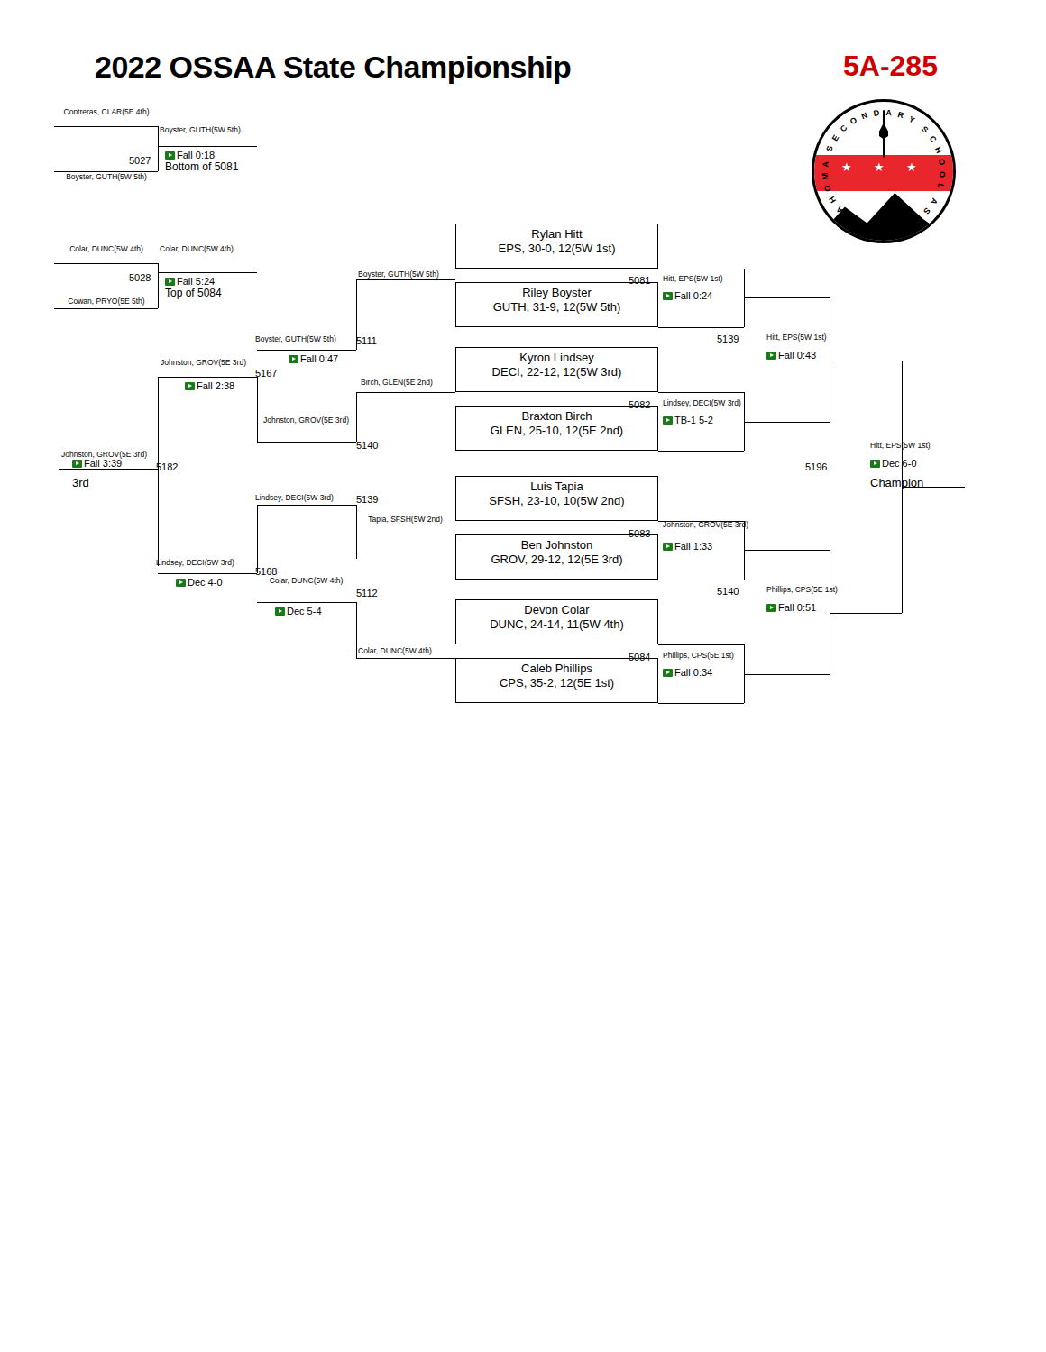2022 OSSAA State Championship
5A-285
★ ★ ★
O K L A H O M A S E C O N D A R Y S C H O O L A S S O C .
Contreras, CLAR(5E 4th)
Boyster, GUTH(5W 5th)
Boyster, GUTH(5W 5th)
5027
Fall 0:18
Bottom of 5081
Colar, DUNC(5W 4th)
Cowan, PRYO(5E 5th)
Colar, DUNC(5W 4th)
5028
Fall 5:24
Top of 5084
Rylan Hitt
EPS, 30-0, 12(5W 1st)
Riley Boyster
GUTH, 31-9, 12(5W 5th)
Kyron Lindsey
DECI, 22-12, 12(5W 3rd)
Braxton Birch
GLEN, 25-10, 12(5E 2nd)
Luis Tapia
SFSH, 23-10, 10(5W 2nd)
Ben Johnston
GROV, 29-12, 12(5E 3rd)
Devon Colar
DUNC, 24-14, 11(5W 4th)
Caleb Phillips
CPS, 35-2, 12(5E 1st)
5081
Hitt, EPS(5W 1st)
Fall 0:24
5082
Lindsey, DECI(5W 3rd)
TB-1 5-2
5083
Johnston, GROV(5E 3rd)
Fall 1:33
5084
Phillips, CPS(5E 1st)
Fall 0:34
5139
Hitt, EPS(5W 1st)
Fall 0:43
5140
Phillips, CPS(5E 1st)
Fall 0:51
5196
Hitt, EPS(5W 1st)
Dec 6-0
Champion
Boyster, GUTH(5W 5th)
5111
Fall 0:47
Boyster, GUTH(5W 5th)
Birch, GLEN(5E 2nd)
5140
Johnston, GROV(5E 3rd)
5167
Johnston, GROV(5E 3rd)
Fall 2:38
5182
Johnston, GROV(5E 3rd)
Fall 3:39
3rd
Lindsey, DECI(5W 3rd)
5168
Dec 4-0
Lindsey, DECI(5W 3rd)
5139
Tapia, SFSH(5W 2nd)
Colar, DUNC(5W 4th)
5112
Dec 5-4
Colar, DUNC(5W 4th)